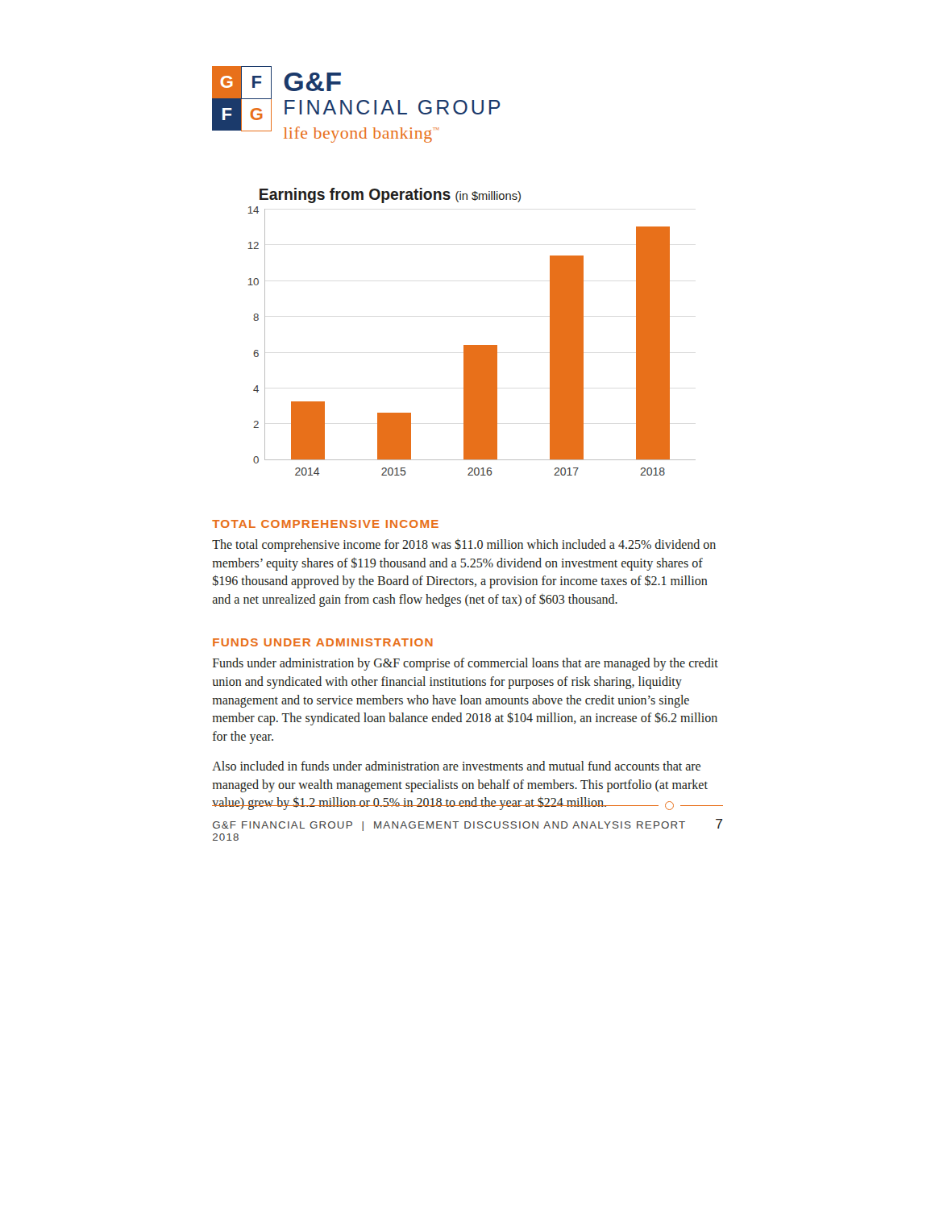| G | F |
| F | G |
G&F
FINANCIAL GROUP
life beyond banking™
Earnings from Operations (in $millions)
14
12
10
8
6
4
2
0
2014
2015
2016
2017
2018
Total Comprehensive Income
The total comprehensive income for 2018 was $11.0 million which included a 4.25% dividend on members’ equity shares of $119 thousand and a 5.25% dividend on investment equity shares of $196 thousand approved by the Board of Directors, a provision for income taxes of $2.1 million and a net unrealized gain from cash flow hedges (net of tax) of $603 thousand.
Funds Under Administration
Funds under administration by G&F comprise of commercial loans that are managed by the credit union and syndicated with other financial institutions for purposes of risk sharing, liquidity management and to service members who have loan amounts above the credit union’s single member cap. The syndicated loan balance ended 2018 at $104 million, an increase of $6.2 million for the year.
Also included in funds under administration are investments and mutual fund accounts that are managed by our wealth management specialists on behalf of members. This portfolio (at market value) grew by $1.2 million or 0.5% in 2018 to end the year at $224 million.
G&F FINANCIAL GROUP | MANAGEMENT DISCUSSION AND ANALYSIS REPORT 2018
7